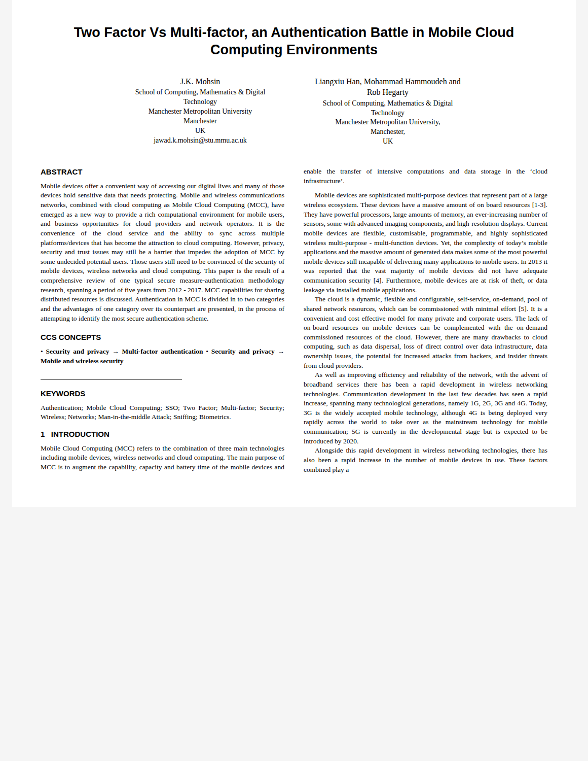Two Factor Vs Multi-factor, an Authentication Battle in Mobile Cloud Computing Environments
J.K. Mohsin
School of Computing, Mathematics & Digital Technology
Manchester Metropolitan University
Manchester
UK
jawad.k.mohsin@stu.mmu.ac.uk
Liangxiu Han, Mohammad Hammoudeh and Rob Hegarty
School of Computing, Mathematics & Digital Technology
Manchester Metropolitan University,
Manchester,
UK
ABSTRACT
Mobile devices offer a convenient way of accessing our digital lives and many of those devices hold sensitive data that needs protecting. Mobile and wireless communications networks, combined with cloud computing as Mobile Cloud Computing (MCC), have emerged as a new way to provide a rich computational environment for mobile users, and business opportunities for cloud providers and network operators. It is the convenience of the cloud service and the ability to sync across multiple platforms/devices that has become the attraction to cloud computing. However, privacy, security and trust issues may still be a barrier that impedes the adoption of MCC by some undecided potential users. Those users still need to be convinced of the security of mobile devices, wireless networks and cloud computing. This paper is the result of a comprehensive review of one typical secure measure-authentication methodology research, spanning a period of five years from 2012 - 2017. MCC capabilities for sharing distributed resources is discussed. Authentication in MCC is divided in to two categories and the advantages of one category over its counterpart are presented, in the process of attempting to identify the most secure authentication scheme.
CCS CONCEPTS
• Security and privacy → Multi-factor authentication • Security and privacy → Mobile and wireless security
KEYWORDS
Authentication; Mobile Cloud Computing; SSO; Two Factor; Multi-factor; Security; Wireless; Networks; Man-in-the-middle Attack; Sniffing; Biometrics.
1 INTRODUCTION
Mobile Cloud Computing (MCC) refers to the combination of three main technologies including mobile devices, wireless networks and cloud computing. The main purpose of MCC is to augment the capability, capacity and battery time of the mobile devices and enable the transfer of intensive computations and data storage in the ‘cloud infrastructure’.
Mobile devices are sophisticated multi-purpose devices that represent part of a large wireless ecosystem. These devices have a massive amount of on board resources [1-3]. They have powerful processors, large amounts of memory, an ever-increasing number of sensors, some with advanced imaging components, and high-resolution displays. Current mobile devices are flexible, customisable, programmable, and highly sophisticated wireless multi-purpose - multi-function devices. Yet, the complexity of today’s mobile applications and the massive amount of generated data makes some of the most powerful mobile devices still incapable of delivering many applications to mobile users. In 2013 it was reported that the vast majority of mobile devices did not have adequate communication security [4]. Furthermore, mobile devices are at risk of theft, or data leakage via installed mobile applications.
The cloud is a dynamic, flexible and configurable, self-service, on-demand, pool of shared network resources, which can be commissioned with minimal effort [5]. It is a convenient and cost effective model for many private and corporate users. The lack of on-board resources on mobile devices can be complemented with the on-demand commissioned resources of the cloud. However, there are many drawbacks to cloud computing, such as data dispersal, loss of direct control over data infrastructure, data ownership issues, the potential for increased attacks from hackers, and insider threats from cloud providers.
As well as improving efficiency and reliability of the network, with the advent of broadband services there has been a rapid development in wireless networking technologies. Communication development in the last few decades has seen a rapid increase, spanning many technological generations, namely 1G, 2G, 3G and 4G. Today, 3G is the widely accepted mobile technology, although 4G is being deployed very rapidly across the world to take over as the mainstream technology for mobile communication; 5G is currently in the developmental stage but is expected to be introduced by 2020.
Alongside this rapid development in wireless networking technologies, there has also been a rapid increase in the number of mobile devices in use. These factors combined play a